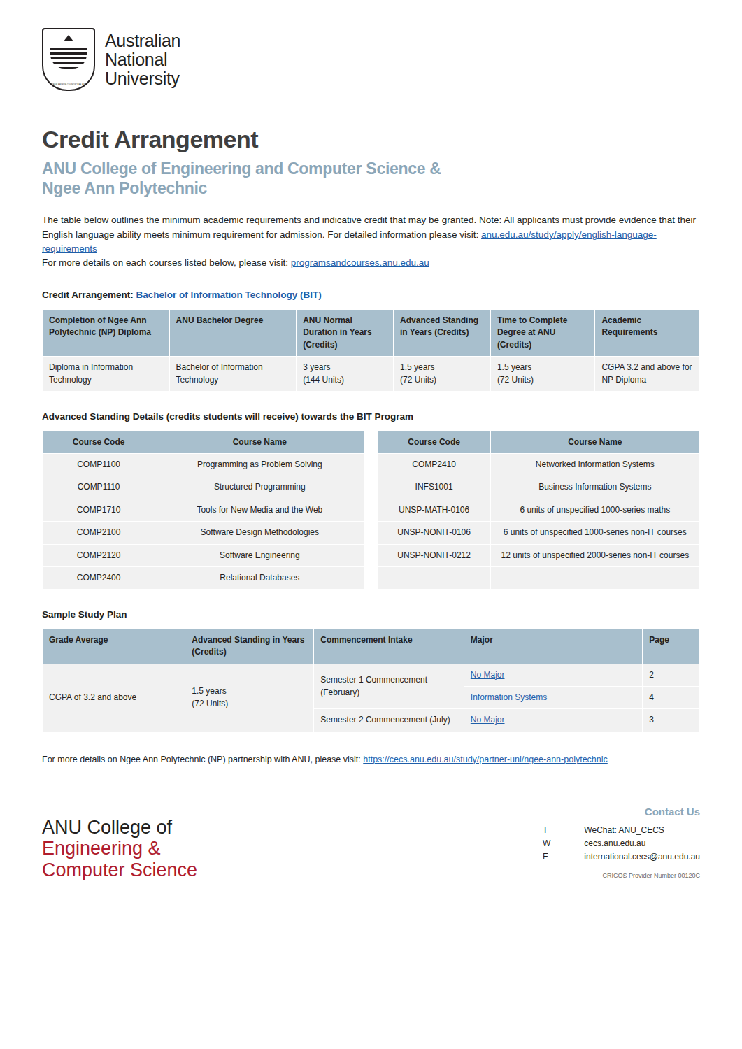NATURAM PRIMUM COGNOSCERE RERUM
Australian
National
University
Credit Arrangement
ANU College of Engineering and Computer Science &
Ngee Ann Polytechnic
The table below outlines the minimum academic requirements and indicative credit that may be granted. Note: All applicants must provide evidence that their English language ability meets minimum requirement for admission. For detailed information please visit: anu.edu.au/study/apply/english-language-requirements
For more details on each courses listed below, please visit: programsandcourses.anu.edu.au
Credit Arrangement: Bachelor of Information Technology (BIT)
| Completion of Ngee Ann Polytechnic (NP) Diploma | ANU Bachelor Degree | ANU Normal Duration in Years (Credits) | Advanced Standing in Years (Credits) | Time to Complete Degree at ANU (Credits) | Academic Requirements |
| --- | --- | --- | --- | --- | --- |
| Diploma in Information Technology | Bachelor of Information Technology | 3 years (144 Units) | 1.5 years (72 Units) | 1.5 years (72 Units) | CGPA 3.2 and above for NP Diploma |
Advanced Standing Details (credits students will receive) towards the BIT Program
| Course Code | Course Name |
| --- | --- |
| COMP1100 | Programming as Problem Solving |
| COMP1110 | Structured Programming |
| COMP1710 | Tools for New Media and the Web |
| COMP2100 | Software Design Methodologies |
| COMP2120 | Software Engineering |
| COMP2400 | Relational Databases |
| Course Code | Course Name |
| --- | --- |
| COMP2410 | Networked Information Systems |
| INFS1001 | Business Information Systems |
| UNSP-MATH-0106 | 6 units of unspecified 1000-series maths |
| UNSP-NONIT-0106 | 6 units of unspecified 1000-series non-IT courses |
| UNSP-NONIT-0212 | 12 units of unspecified 2000-series non-IT courses |
Sample Study Plan
| Grade Average | Advanced Standing in Years (Credits) | Commencement Intake | Major | Page |
| --- | --- | --- | --- | --- |
| CGPA of 3.2 and above | 1.5 years (72 Units) | Semester 1 Commencement (February) | No Major | 2 |
| Information Systems | 4 |
| Semester 2 Commencement (July) | No Major | 3 |
For more details on Ngee Ann Polytechnic (NP) partnership with ANU, please visit: https://cecs.anu.edu.au/study/partner-uni/ngee-ann-polytechnic
ANU College of
Engineering &
Computer Science
Contact Us
| T | WeChat: ANU_CECS |
| W | cecs.anu.edu.au |
| E | international.cecs@anu.edu.au |
CRICOS Provider Number 00120C